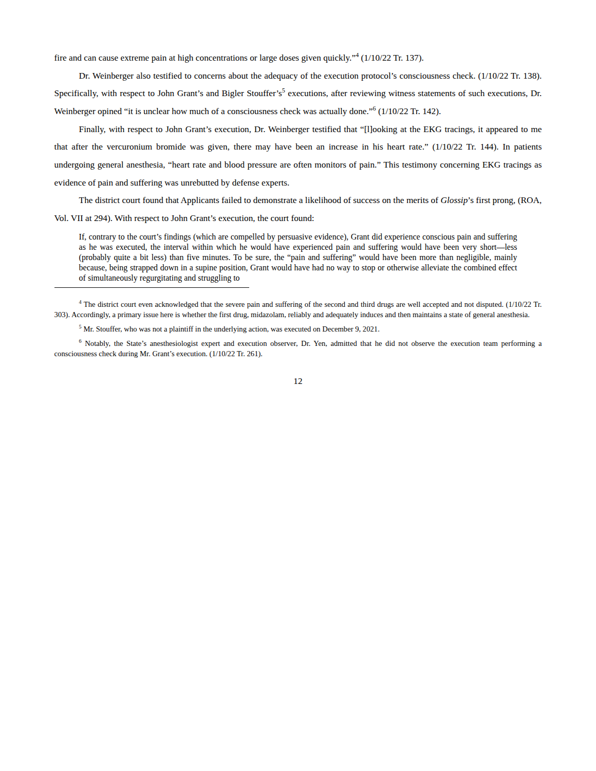fire and can cause extreme pain at high concentrations or large doses given quickly.”4 (1/10/22 Tr. 137).
Dr. Weinberger also testified to concerns about the adequacy of the execution protocol’s consciousness check. (1/10/22 Tr. 138). Specifically, with respect to John Grant’s and Bigler Stouffer’s5 executions, after reviewing witness statements of such executions, Dr. Weinberger opined “it is unclear how much of a consciousness check was actually done.”6 (1/10/22 Tr. 142).
Finally, with respect to John Grant’s execution, Dr. Weinberger testified that “[l]ooking at the EKG tracings, it appeared to me that after the vercuronium bromide was given, there may have been an increase in his heart rate.” (1/10/22 Tr. 144). In patients undergoing general anesthesia, “heart rate and blood pressure are often monitors of pain.” This testimony concerning EKG tracings as evidence of pain and suffering was unrebutted by defense experts.
The district court found that Applicants failed to demonstrate a likelihood of success on the merits of Glossip’s first prong, (ROA, Vol. VII at 294). With respect to John Grant’s execution, the court found:
If, contrary to the court’s findings (which are compelled by persuasive evidence), Grant did experience conscious pain and suffering as he was executed, the interval within which he would have experienced pain and suffering would have been very short—less (probably quite a bit less) than five minutes. To be sure, the “pain and suffering” would have been more than negligible, mainly because, being strapped down in a supine position, Grant would have had no way to stop or otherwise alleviate the combined effect of simultaneously regurgitating and struggling to
4 The district court even acknowledged that the severe pain and suffering of the second and third drugs are well accepted and not disputed. (1/10/22 Tr. 303). Accordingly, a primary issue here is whether the first drug, midazolam, reliably and adequately induces and then maintains a state of general anesthesia.
5 Mr. Stouffer, who was not a plaintiff in the underlying action, was executed on December 9, 2021.
6 Notably, the State’s anesthesiologist expert and execution observer, Dr. Yen, admitted that he did not observe the execution team performing a consciousness check during Mr. Grant’s execution. (1/10/22 Tr. 261).
12